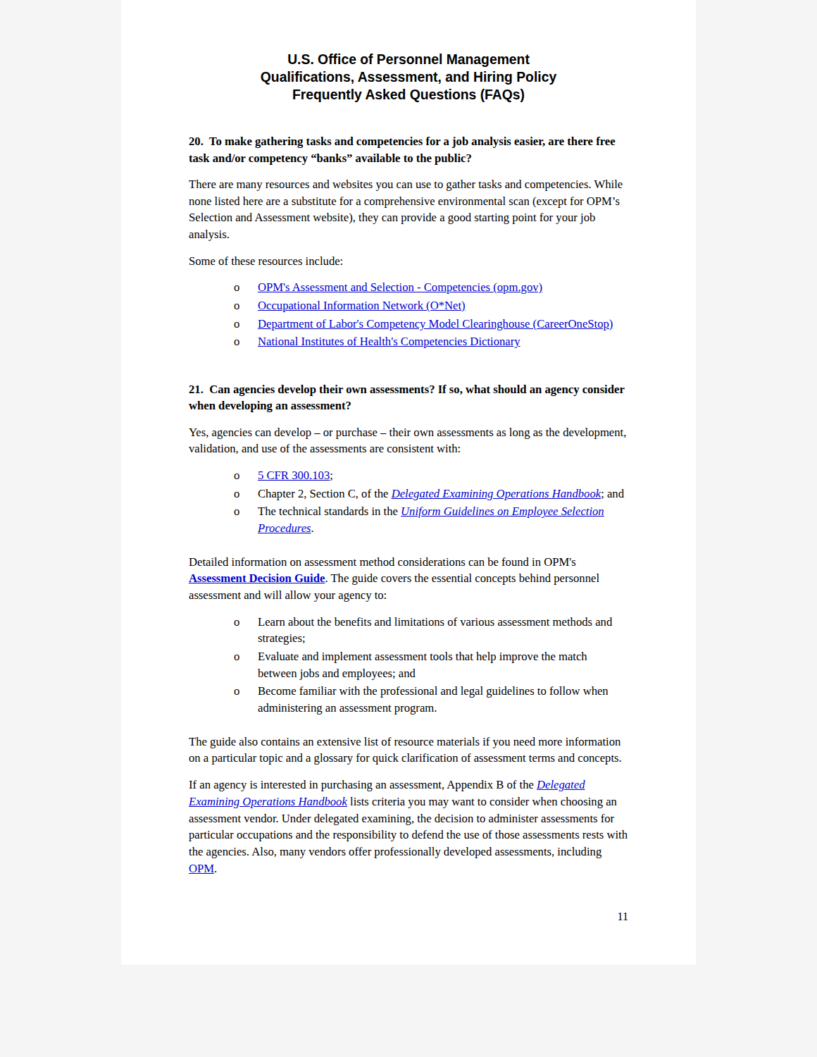U.S. Office of Personnel Management
Qualifications, Assessment, and Hiring Policy
Frequently Asked Questions (FAQs)
20. To make gathering tasks and competencies for a job analysis easier, are there free task and/or competency “banks” available to the public?
There are many resources and websites you can use to gather tasks and competencies. While none listed here are a substitute for a comprehensive environmental scan (except for OPM’s Selection and Assessment website), they can provide a good starting point for your job analysis.
Some of these resources include:
OPM's Assessment and Selection - Competencies (opm.gov)
Occupational Information Network (O*Net)
Department of Labor's Competency Model Clearinghouse (CareerOneStop)
National Institutes of Health's Competencies Dictionary
21. Can agencies develop their own assessments? If so, what should an agency consider when developing an assessment?
Yes, agencies can develop – or purchase – their own assessments as long as the development, validation, and use of the assessments are consistent with:
5 CFR 300.103;
Chapter 2, Section C, of the Delegated Examining Operations Handbook; and
The technical standards in the Uniform Guidelines on Employee Selection Procedures.
Detailed information on assessment method considerations can be found in OPM's Assessment Decision Guide. The guide covers the essential concepts behind personnel assessment and will allow your agency to:
Learn about the benefits and limitations of various assessment methods and strategies;
Evaluate and implement assessment tools that help improve the match between jobs and employees; and
Become familiar with the professional and legal guidelines to follow when administering an assessment program.
The guide also contains an extensive list of resource materials if you need more information on a particular topic and a glossary for quick clarification of assessment terms and concepts.
If an agency is interested in purchasing an assessment, Appendix B of the Delegated Examining Operations Handbook lists criteria you may want to consider when choosing an assessment vendor. Under delegated examining, the decision to administer assessments for particular occupations and the responsibility to defend the use of those assessments rests with the agencies. Also, many vendors offer professionally developed assessments, including OPM.
11